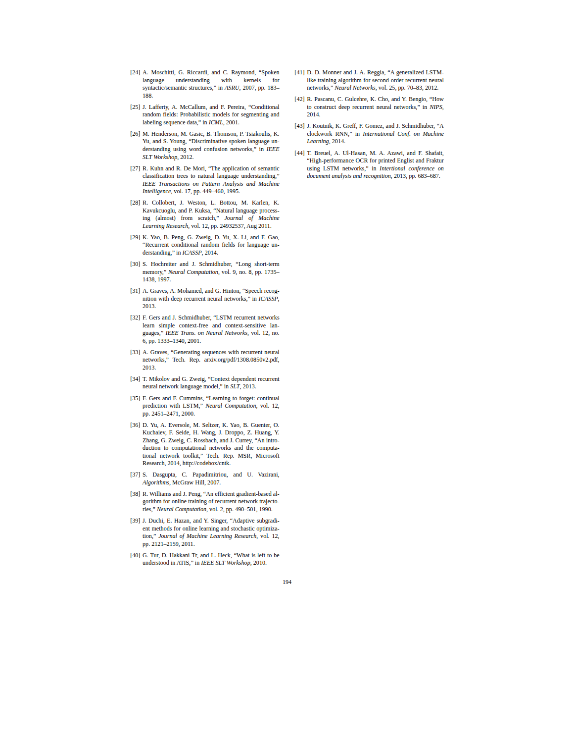[24] A. Moschitti, G. Riccardi, and C. Raymond, “Spoken language understanding with kernels for syntactic/semantic structures,” in ASRU, 2007, pp. 183–188.
[25] J. Lafferty, A. McCallum, and F. Pereira, “Conditional random fields: Probabilistic models for segmenting and labeling sequence data,” in ICML, 2001.
[26] M. Henderson, M. Gasic, B. Thomson, P. Tsiakoulis, K. Yu, and S. Young, “Discriminative spoken language understanding using word confusion networks,” in IEEE SLT Workshop, 2012.
[27] R. Kuhn and R. De Mori, “The application of semantic classification trees to natural language understanding,” IEEE Transactions on Pattern Analysis and Machine Intelligence, vol. 17, pp. 449–460, 1995.
[28] R. Collobert, J. Weston, L. Bottou, M. Karlen, K. Kavukcuoglu, and P. Kuksa, “Natural language processing (almost) from scratch,” Journal of Machine Learning Research, vol. 12, pp. 24932537, Aug 2011.
[29] K. Yao, B. Peng, G. Zweig, D. Yu, X. Li, and F. Gao, “Recurrent conditional random fields for language understanding,” in ICASSP, 2014.
[30] S. Hochreiter and J. Schmidhuber, “Long short-term memory,” Neural Computation, vol. 9, no. 8, pp. 1735–1438, 1997.
[31] A. Graves, A. Mohamed, and G. Hinton, “Speech recognition with deep recurrent neural networks,” in ICASSP, 2013.
[32] F. Gers and J. Schmidhuber, “LSTM recurrent networks learn simple context-free and context-sensitive languages,” IEEE Trans. on Neural Networks, vol. 12, no. 6, pp. 1333–1340, 2001.
[33] A. Graves, “Generating sequences with recurrent neural networks,” Tech. Rep. arxiv.org/pdf/1308.0850v2.pdf, 2013.
[34] T. Mikolov and G. Zweig, “Context dependent recurrent neural network language model,” in SLT, 2013.
[35] F. Gers and F. Cummins, “Learning to forget: continual prediction with LSTM,” Neural Computation, vol. 12, pp. 2451–2471, 2000.
[36] D. Yu, A. Eversole, M. Seltzer, K. Yao, B. Guenter, O. Kuchaiev, F. Seide, H. Wang, J. Droppo, Z. Huang, Y. Zhang, G. Zweig, C. Rossbach, and J. Currey, “An introduction to computational networks and the computational network toolkit,” Tech. Rep. MSR, Microsoft Research, 2014, http://codebox/cntk.
[37] S. Dasgupta, C. Papadimitriou, and U. Vazirani, Algorithms, McGraw Hill, 2007.
[38] R. Williams and J. Peng, “An efficient gradient-based algorithm for online training of recurrent network trajectories,” Neural Computation, vol. 2, pp. 490–501, 1990.
[39] J. Duchi, E. Hazan, and Y. Singer, “Adaptive subgradient methods for online learning and stochastic optimization,” Journal of Machine Learning Research, vol. 12, pp. 2121–2159, 2011.
[40] G. Tur, D. Hakkani-Tr, and L. Heck, “What is left to be understood in ATIS,” in IEEE SLT Workshop, 2010.
[41] D. D. Monner and J. A. Reggia, “A generalized LSTM-like training algorithm for second-order recurrent neural networks,” Neural Networks, vol. 25, pp. 70–83, 2012.
[42] R. Pascanu, C. Gulcehre, K. Cho, and Y. Bengio, “How to construct deep recurrent neural networks,” in NIPS, 2014.
[43] J. Koutnik, K. Greff, F. Gomez, and J. Schmidhuber, “A clockwork RNN,” in International Conf. on Machine Learning, 2014.
[44] T. Breuel, A. Ul-Hasan, M. A. Azawi, and F. Shafait, “High-performance OCR for printed Englist and Fraktur using LSTM networks,” in Intertional conference on document analysis and recognition, 2013, pp. 683–687.
194